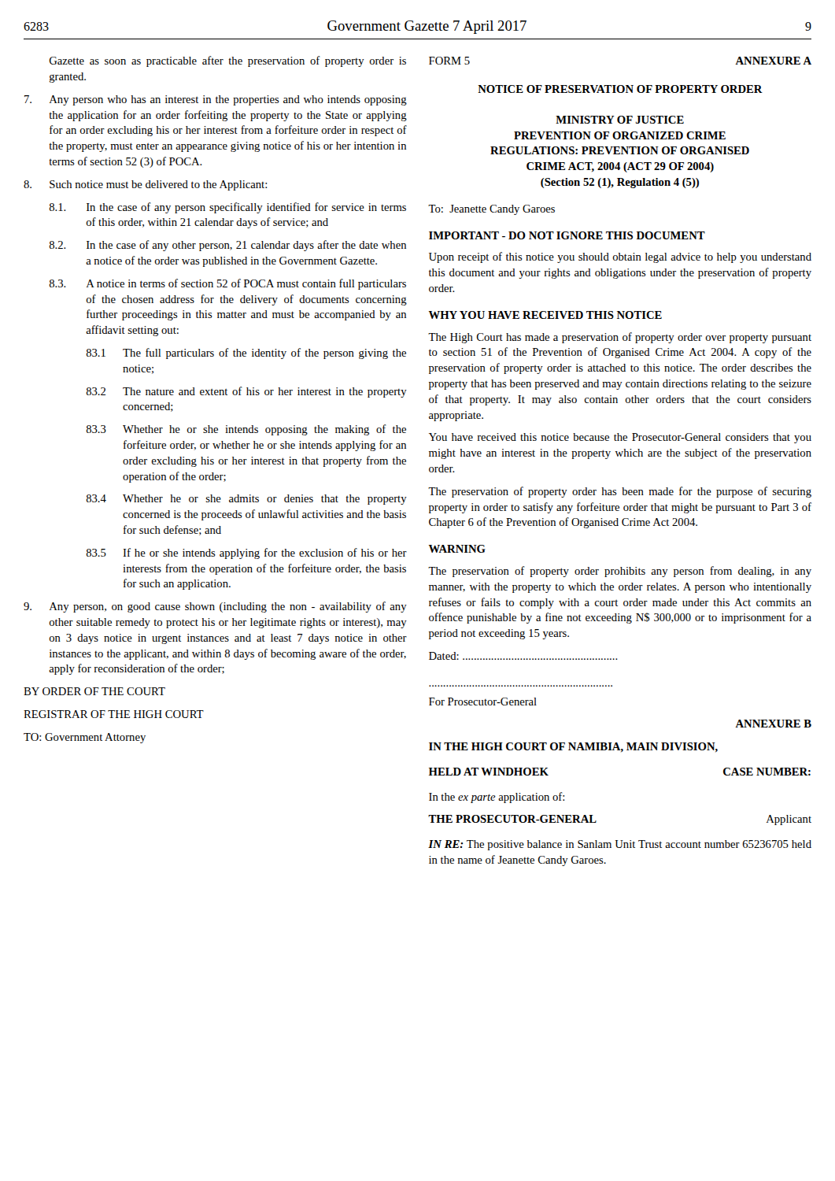6283
Government Gazette 7 April 2017
9
Gazette as soon as practicable after the preservation of property order is granted.
7.
Any person who has an interest in the properties and who intends opposing the application for an order forfeiting the property to the State or applying for an order excluding his or her interest from a forfeiture order in respect of the property, must enter an appearance giving notice of his or her intention in terms of section 52 (3) of POCA.
8.
Such notice must be delivered to the Applicant:
8.1.
In the case of any person specifically identified for service in terms of this order, within 21 calendar days of service; and
8.2.
In the case of any other person, 21 calendar days after the date when a notice of the order was published in the Government Gazette.
8.3.
A notice in terms of section 52 of POCA must contain full particulars of the chosen address for the delivery of documents concerning further proceedings in this matter and must be accompanied by an affidavit setting out:
83.1
The full particulars of the identity of the person giving the notice;
83.2
The nature and extent of his or her interest in the property concerned;
83.3
Whether he or she intends opposing the making of the forfeiture order, or whether he or she intends applying for an order excluding his or her interest in that property from the operation of the order;
83.4
Whether he or she admits or denies that the property concerned is the proceeds of unlawful activities and the basis for such defense; and
83.5
If he or she intends applying for the exclusion of his or her interests from the operation of the forfeiture order, the basis for such an application.
9.
Any person, on good cause shown (including the non - availability of any other suitable remedy to protect his or her legitimate rights or interest), may on 3 days notice in urgent instances and at least 7 days notice in other instances to the applicant, and within 8 days of becoming aware of the order, apply for reconsideration of the order;
BY ORDER OF THE COURT
REGISTRAR OF THE HIGH COURT
TO: Government Attorney
FORM 5
ANNEXURE A
NOTICE OF PRESERVATION OF PROPERTY ORDER
MINISTRY OF JUSTICE
PREVENTION OF ORGANIZED CRIME
REGULATIONS: PREVENTION OF ORGANISED
CRIME ACT, 2004 (ACT 29 OF 2004)
(Section 52 (1), Regulation 4 (5))
To: Jeanette Candy Garoes
IMPORTANT - DO NOT IGNORE THIS DOCUMENT
Upon receipt of this notice you should obtain legal advice to help you understand this document and your rights and obligations under the preservation of property order.
WHY YOU HAVE RECEIVED THIS NOTICE
The High Court has made a preservation of property order over property pursuant to section 51 of the Prevention of Organised Crime Act 2004. A copy of the preservation of property order is attached to this notice. The order describes the property that has been preserved and may contain directions relating to the seizure of that property. It may also contain other orders that the court considers appropriate.
You have received this notice because the Prosecutor-General considers that you might have an interest in the property which are the subject of the preservation order.
The preservation of property order has been made for the purpose of securing property in order to satisfy any forfeiture order that might be pursuant to Part 3 of Chapter 6 of the Prevention of Organised Crime Act 2004.
WARNING
The preservation of property order prohibits any person from dealing, in any manner, with the property to which the order relates. A person who intentionally refuses or fails to comply with a court order made under this Act commits an offence punishable by a fine not exceeding N$ 300,000 or to imprisonment for a period not exceeding 15 years.
Dated: ......................................................
................................................................
For Prosecutor-General
ANNEXURE B
IN THE HIGH COURT OF NAMIBIA, MAIN DIVISION,
HELD AT WINDHOEK
CASE NUMBER:
In the ex parte application of:
THE PROSECUTOR-GENERAL
Applicant
IN RE: The positive balance in Sanlam Unit Trust account number 65236705 held in the name of Jeanette Candy Garoes.